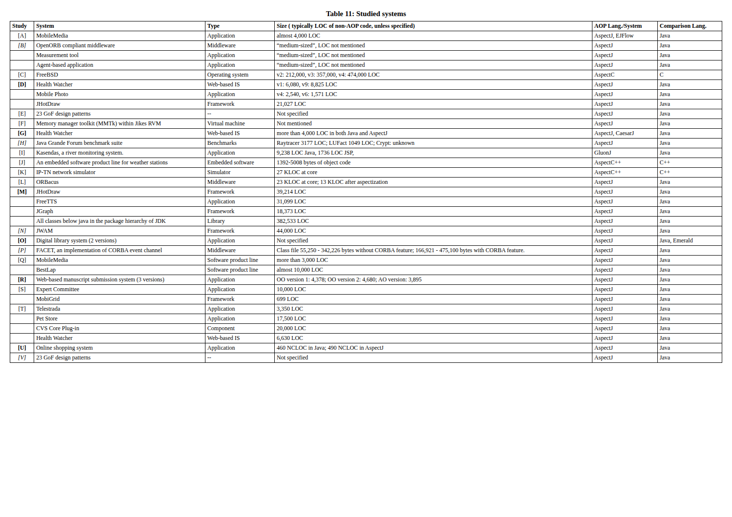Table 11: Studied systems
| Study | System | Type | Size ( typically LOC of non-AOP code, unless specified) | AOP Lang./System | Comparison Lang. |
| --- | --- | --- | --- | --- | --- |
| [A] | MobileMedia | Application | almost 4,000 LOC | AspectJ, EJFlow | Java |
| [B] | OpenORB compliant middleware | Middleware | “medium-sized”, LOC not mentioned | AspectJ | Java |
| | Measurement tool | Application | “medium-sized”, LOC not mentioned | AspectJ | Java |
| | Agent-based application | Application | “medium-sized”, LOC not mentioned | AspectJ | Java |
| [C] | FreeBSD | Operating system | v2: 212,000, v3: 357,000, v4: 474,000 LOC | AspectC | C |
| [D] | Health Watcher | Web-based IS | v1: 6,080, v9: 8,825 LOC | AspectJ | Java |
| | Mobile Photo | Application | v4: 2,540, v6: 1,571 LOC | AspectJ | Java |
| | JHotDraw | Framework | 21,027 LOC | AspectJ | Java |
| [E] | 23 GoF design patterns | -- | Not specified | AspectJ | Java |
| [F] | Memory manager toolkit (MMTk) within Jikes RVM | Virtual machine | Not mentioned | AspectJ | Java |
| [G] | Health Watcher | Web-based IS | more than 4,000 LOC in both Java and AspectJ | AspectJ, CaesarJ | Java |
| [H] | Java Grande Forum benchmark suite | Benchmarks | Raytracer 3177 LOC; LUFact 1049 LOC; Crypt: unknown | AspectJ | Java |
| [I] | Kasendas, a river monitoring system. | Application | 9,238 LOC Java, 1736 LOC JSP, | GluonJ | Java |
| [J] | An embedded software product line for weather stations | Embedded software | 1392-5008 bytes of object code | AspectC++ | C++ |
| [K] | IP-TN network simulator | Simulator | 27 KLOC at core | AspectC++ | C++ |
| [L] | ORBacus | Middleware | 23 KLOC at core; 13 KLOC after aspectization | AspectJ | Java |
| [M] | JHotDraw | Framework | 39,214 LOC | AspectJ | Java |
| | FreeTTS | Application | 31,099 LOC | AspectJ | Java |
| | JGraph | Framework | 18,373 LOC | AspectJ | Java |
| | All classes below java in the package hierarchy of JDK | Library | 382,533 LOC | AspectJ | Java |
| [N] | JWAM | Framework | 44,000 LOC | AspectJ | Java |
| [O] | Digital library system (2 versions) | Application | Not specified | AspectJ | Java, Emerald |
| [P] | FACET, an implementation of CORBA event channel | Middleware | Class file 55,250 - 342,226 bytes without CORBA feature; 166,921 - 475,100 bytes with CORBA feature. | AspectJ | Java |
| [Q] | MobileMedia | Software product line | more than 3,000 LOC | AspectJ | Java |
| | BestLap | Software product line | almost 10,000 LOC | AspectJ | Java |
| [R] | Web-based manuscript submission system (3 versions) | Application | OO version 1: 4,378; OO version 2: 4,680; AO version: 3,895 | AspectJ | Java |
| [S] | Expert Committee | Application | 10,000 LOC | AspectJ | Java |
| | MobiGrid | Framework | 699 LOC | AspectJ | Java |
| [T] | Telestrada | Application | 3,350 LOC | AspectJ | Java |
| | Pet Store | Application | 17,500 LOC | AspectJ | Java |
| | CVS Core Plug-in | Component | 20,000 LOC | AspectJ | Java |
| | Health Watcher | Web-based IS | 6,630 LOC | AspectJ | Java |
| [U] | Online shopping system | Application | 460 NCLOC in Java; 490 NCLOC in AspectJ | AspectJ | Java |
| [V] | 23 GoF design patterns | -- | Not specified | AspectJ | Java |